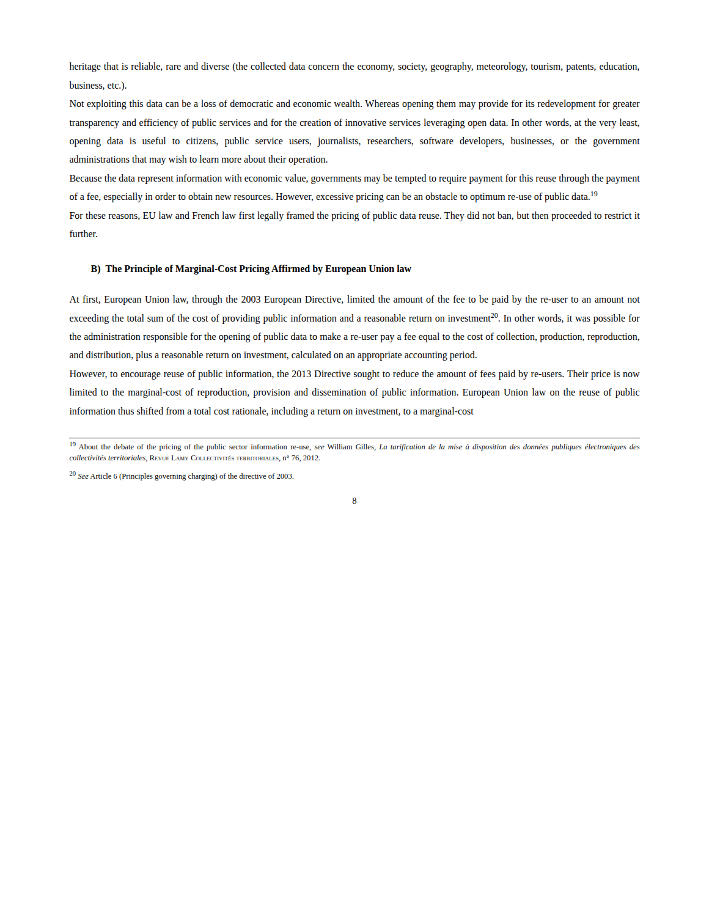heritage that is reliable, rare and diverse (the collected data concern the economy, society, geography, meteorology, tourism, patents, education, business, etc.).
Not exploiting this data can be a loss of democratic and economic wealth. Whereas opening them may provide for its redevelopment for greater transparency and efficiency of public services and for the creation of innovative services leveraging open data. In other words, at the very least, opening data is useful to citizens, public service users, journalists, researchers, software developers, businesses, or the government administrations that may wish to learn more about their operation.
Because the data represent information with economic value, governments may be tempted to require payment for this reuse through the payment of a fee, especially in order to obtain new resources. However, excessive pricing can be an obstacle to optimum re-use of public data.19
For these reasons, EU law and French law first legally framed the pricing of public data reuse. They did not ban, but then proceeded to restrict it further.
B) The Principle of Marginal-Cost Pricing Affirmed by European Union law
At first, European Union law, through the 2003 European Directive, limited the amount of the fee to be paid by the re-user to an amount not exceeding the total sum of the cost of providing public information and a reasonable return on investment20. In other words, it was possible for the administration responsible for the opening of public data to make a re-user pay a fee equal to the cost of collection, production, reproduction, and distribution, plus a reasonable return on investment, calculated on an appropriate accounting period.
However, to encourage reuse of public information, the 2013 Directive sought to reduce the amount of fees paid by re-users. Their price is now limited to the marginal-cost of reproduction, provision and dissemination of public information. European Union law on the reuse of public information thus shifted from a total cost rationale, including a return on investment, to a marginal-cost
19 About the debate of the pricing of the public sector information re-use, see William Gilles, La tarification de la mise à disposition des données publiques électroniques des collectivités territoriales, Revue Lamy Collectivités territoriales, n° 76, 2012.
20 See Article 6 (Principles governing charging) of the directive of 2003.
8